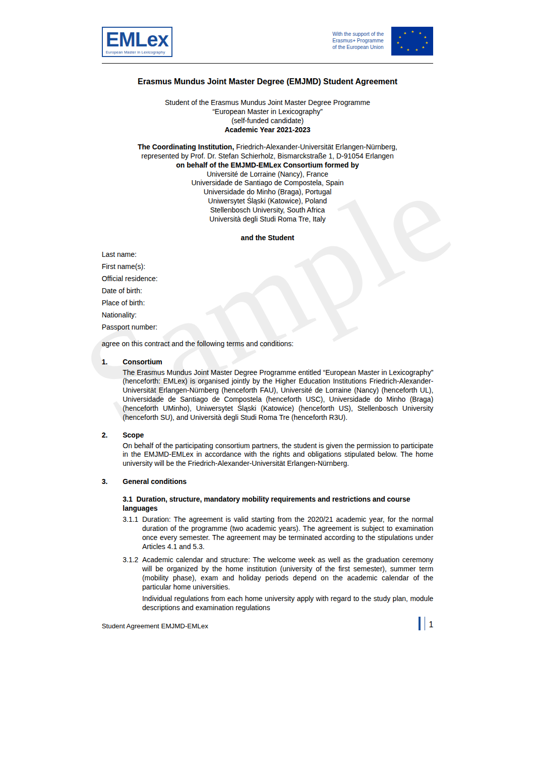Sample
EMLex European Master in Lexicography
With the support of the
Erasmus+ Programme
of the European Union
★ ★ ★ ★ ★ ★ ★ ★ ★ ★ ★ ★
Erasmus Mundus Joint Master Degree (EMJMD) Student Agreement
Student of the Erasmus Mundus Joint Master Degree Programme
“European Master in Lexicography”
(self-funded candidate)
Academic Year 2021-2023
The Coordinating Institution, Friedrich-Alexander-Universität Erlangen-Nürnberg,
represented by Prof. Dr. Stefan Schierholz, Bismarckstraße 1, D-91054 Erlangen
on behalf of the EMJMD-EMLex Consortium formed by
Université de Lorraine (Nancy), France
Universidade de Santiago de Compostela, Spain
Universidade do Minho (Braga), Portugal
Uniwersytet Śląski (Katowice), Poland
Stellenbosch University, South Africa
Università degli Studi Roma Tre, Italy
and the Student
Last name:
First name(s):
Official residence:
Date of birth:
Place of birth:
Nationality:
Passport number:
agree on this contract and the following terms and conditions:
Consortium
The Erasmus Mundus Joint Master Degree Programme entitled “European Master in Lexicography” (henceforth: EMLex) is organised jointly by the Higher Education Institutions Friedrich-Alexander-Universität Erlangen-Nürnberg (henceforth FAU), Université de Lorraine (Nancy) (henceforth UL), Universidade de Santiago de Compostela (henceforth USC), Universidade do Minho (Braga) (henceforth UMinho), Uniwersytet Śląski (Katowice) (henceforth US), Stellenbosch University (henceforth SU), and Università degli Studi Roma Tre (henceforth R3U).
Scope
On behalf of the participating consortium partners, the student is given the permission to participate in the EMJMD-EMLex in accordance with the rights and obligations stipulated below. The home university will be the Friedrich-Alexander-Universität Erlangen-Nürnberg.
General conditions
3.1 Duration, structure, mandatory mobility requirements and restrictions and course languages
3.1.1
Duration: The agreement is valid starting from the 2020/21 academic year, for the normal duration of the programme (two academic years). The agreement is subject to examination once every semester. The agreement may be terminated according to the stipulations under Articles 4.1 and 5.3.
3.1.2
Academic calendar and structure: The welcome week as well as the graduation ceremony will be organized by the home institution (university of the first semester), summer term (mobility phase), exam and holiday periods depend on the academic calendar of the particular home universities.
Individual regulations from each home university apply with regard to the study plan, module descriptions and examination regulations
Student Agreement EMJMD-EMLex
1